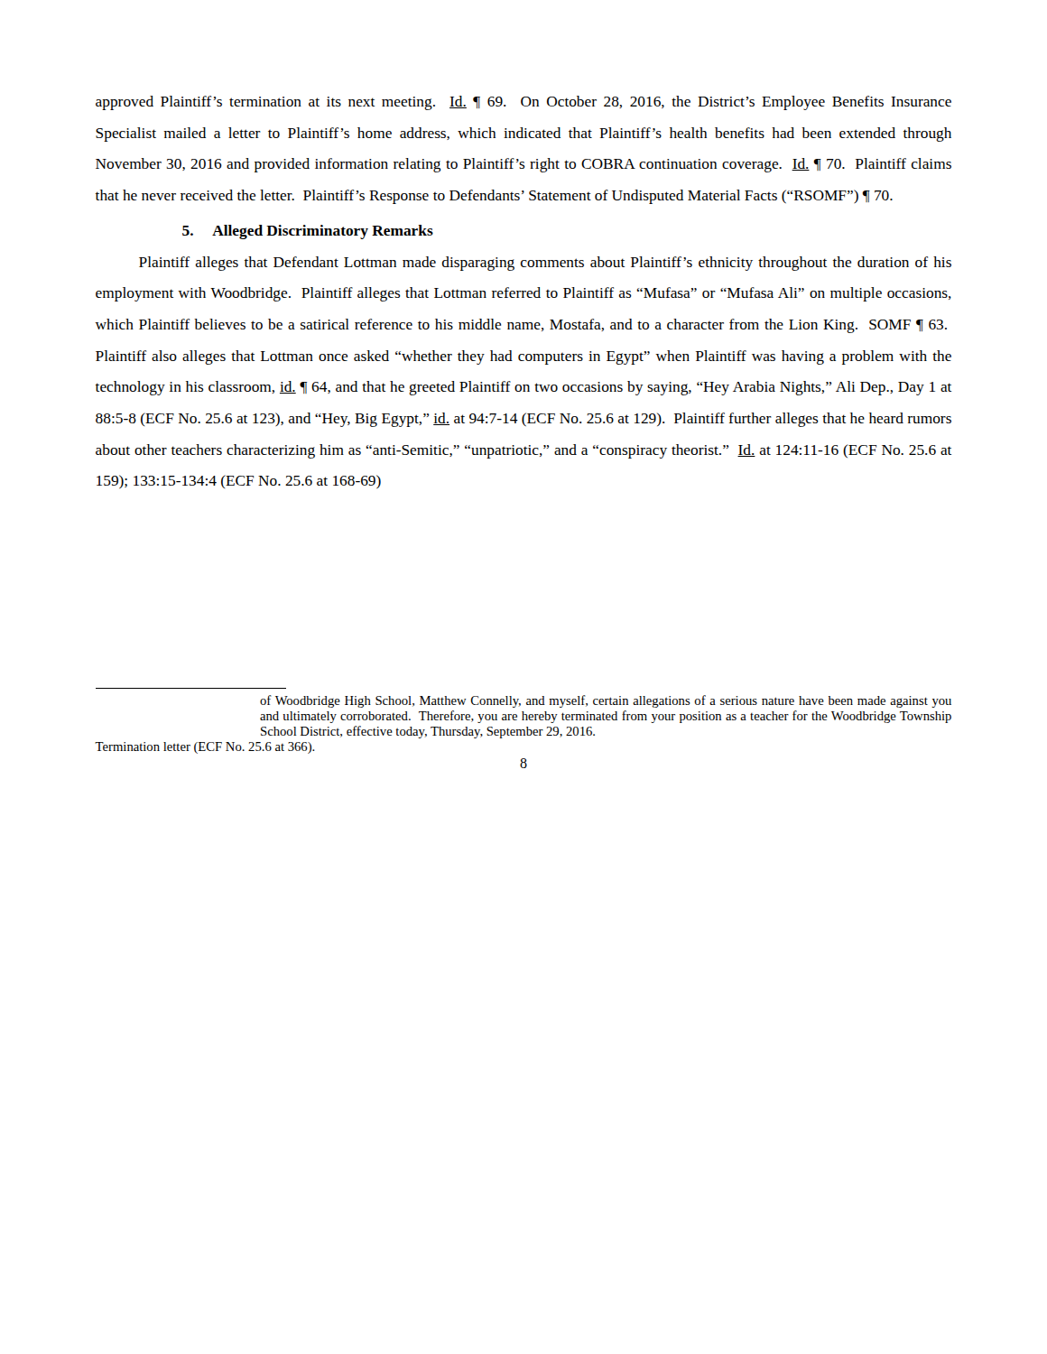approved Plaintiff’s termination at its next meeting. Id. ¶ 69. On October 28, 2016, the District’s Employee Benefits Insurance Specialist mailed a letter to Plaintiff’s home address, which indicated that Plaintiff’s health benefits had been extended through November 30, 2016 and provided information relating to Plaintiff’s right to COBRA continuation coverage. Id. ¶ 70. Plaintiff claims that he never received the letter. Plaintiff’s Response to Defendants’ Statement of Undisputed Material Facts (“RSOMF”) ¶ 70.
5. Alleged Discriminatory Remarks
Plaintiff alleges that Defendant Lottman made disparaging comments about Plaintiff’s ethnicity throughout the duration of his employment with Woodbridge. Plaintiff alleges that Lottman referred to Plaintiff as “Mufasa” or “Mufasa Ali” on multiple occasions, which Plaintiff believes to be a satirical reference to his middle name, Mostafa, and to a character from the Lion King. SOMF ¶ 63. Plaintiff also alleges that Lottman once asked “whether they had computers in Egypt” when Plaintiff was having a problem with the technology in his classroom, id. ¶ 64, and that he greeted Plaintiff on two occasions by saying, “Hey Arabia Nights,” Ali Dep., Day 1 at 88:5-8 (ECF No. 25.6 at 123), and “Hey, Big Egypt,” id. at 94:7-14 (ECF No. 25.6 at 129). Plaintiff further alleges that he heard rumors about other teachers characterizing him as “anti-Semitic,” “unpatriotic,” and a “conspiracy theorist.” Id. at 124:11-16 (ECF No. 25.6 at 159); 133:15-134:4 (ECF No. 25.6 at 168-69)
of Woodbridge High School, Matthew Connelly, and myself, certain allegations of a serious nature have been made against you and ultimately corroborated. Therefore, you are hereby terminated from your position as a teacher for the Woodbridge Township School District, effective today, Thursday, September 29, 2016.
Termination letter (ECF No. 25.6 at 366).
8